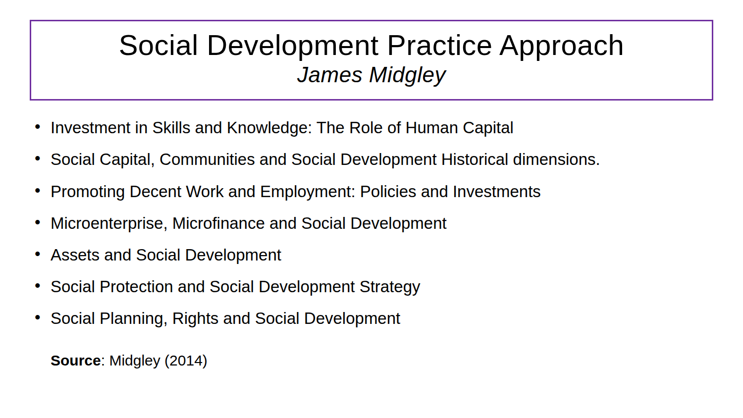Social Development Practice Approach James Midgley
Investment in Skills and Knowledge: The Role of Human Capital
Social Capital, Communities and Social Development Historical dimensions.
Promoting Decent Work and Employment: Policies and Investments
Microenterprise, Microfinance and Social Development
Assets and Social Development
Social Protection and Social Development Strategy
Social Planning, Rights and Social Development
Source: Midgley (2014)